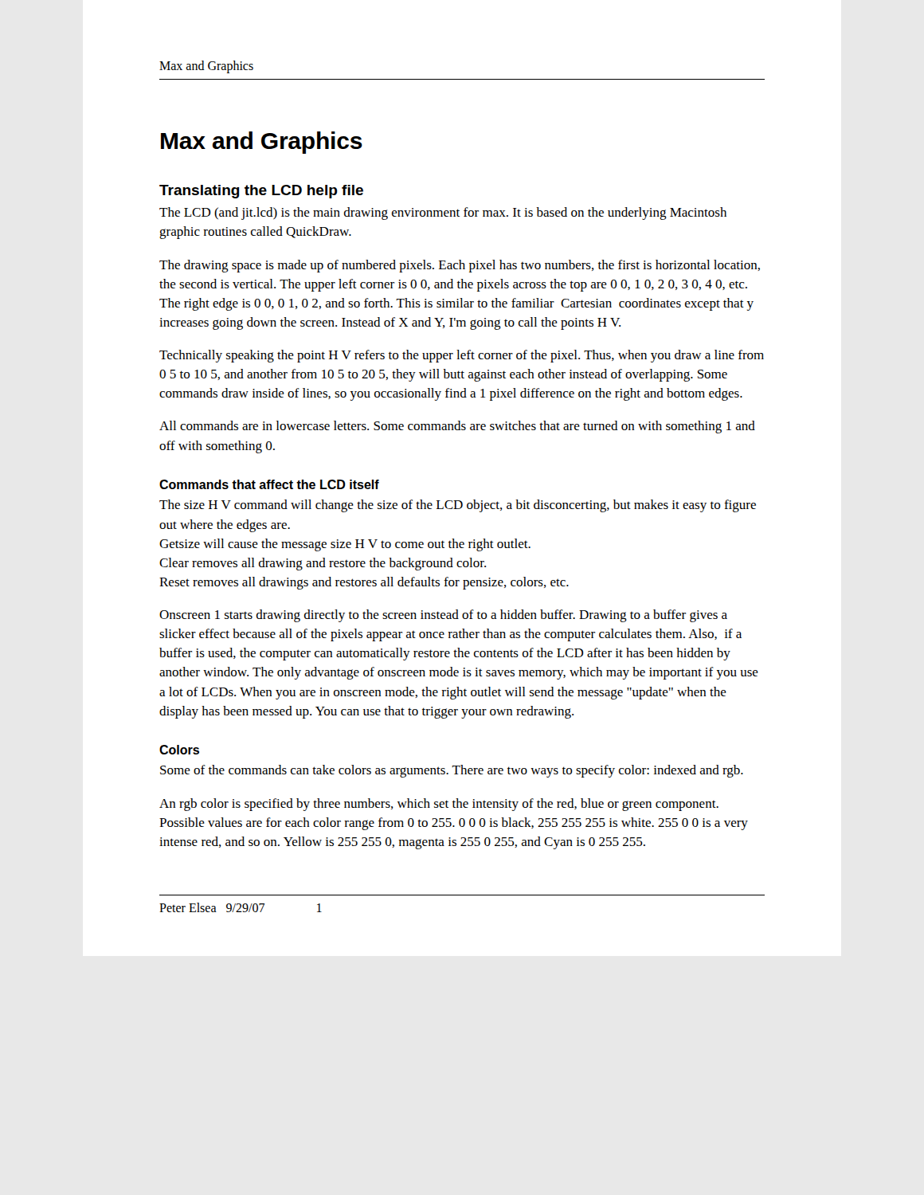Max and Graphics
Max and Graphics
Translating the LCD help file
The LCD (and jit.lcd) is the main drawing environment for max. It is based on the underlying Macintosh graphic routines called QuickDraw.
The drawing space is made up of numbered pixels. Each pixel has two numbers, the first is horizontal location, the second is vertical. The upper left corner is 0 0, and the pixels across the top are 0 0, 1 0, 2 0, 3 0, 4 0, etc. The right edge is 0 0, 0 1, 0 2, and so forth. This is similar to the familiar Cartesian coordinates except that y increases going down the screen. Instead of X and Y, I'm going to call the points H V.
Technically speaking the point H V refers to the upper left corner of the pixel. Thus, when you draw a line from 0 5 to 10 5, and another from 10 5 to 20 5, they will butt against each other instead of overlapping. Some commands draw inside of lines, so you occasionally find a 1 pixel difference on the right and bottom edges.
All commands are in lowercase letters. Some commands are switches that are turned on with something 1 and off with something 0.
Commands that affect the LCD itself
The size H V command will change the size of the LCD object, a bit disconcerting, but makes it easy to figure out where the edges are.
Getsize will cause the message size H V to come out the right outlet.
Clear removes all drawing and restore the background color.
Reset removes all drawings and restores all defaults for pensize, colors, etc.
Onscreen 1 starts drawing directly to the screen instead of to a hidden buffer. Drawing to a buffer gives a slicker effect because all of the pixels appear at once rather than as the computer calculates them. Also, if a buffer is used, the computer can automatically restore the contents of the LCD after it has been hidden by another window. The only advantage of onscreen mode is it saves memory, which may be important if you use a lot of LCDs. When you are in onscreen mode, the right outlet will send the message "update" when the display has been messed up. You can use that to trigger your own redrawing.
Colors
Some of the commands can take colors as arguments. There are two ways to specify color: indexed and rgb.
An rgb color is specified by three numbers, which set the intensity of the red, blue or green component. Possible values are for each color range from 0 to 255. 0 0 0 is black, 255 255 255 is white. 255 0 0 is a very intense red, and so on. Yellow is 255 255 0, magenta is 255 0 255, and Cyan is 0 255 255.
Peter Elsea 9/29/071